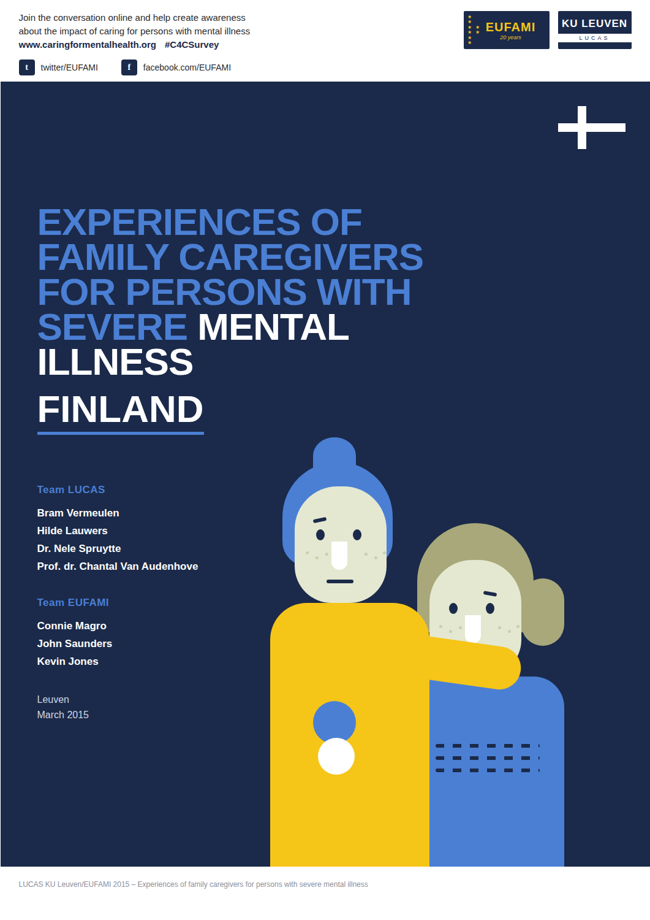Join the conversation online and help create awareness
about the impact of caring for persons with mental illness
www.caringformentalhealth.org#C4CSurvey
t twitter/EUFAMI f facebook.com/EUFAMI
★ ★★ ★★ ★★ ★
EUFAMI
20 years
KU LEUVEN
LUCAS
Experiences of
Family Caregivers
for Persons with
Severe Mental
Illness
Finland
Team LUCAS
Bram Vermeulen
Hilde Lauwers
Dr. Nele Spruytte
Prof. dr. Chantal Van Audenhove
Team EUFAMI
Connie Magro
John Saunders
Kevin Jones
Leuven
March 2015
LUCAS KU Leuven/EUFAMI 2015 – Experiences of family caregivers for persons with severe mental illness